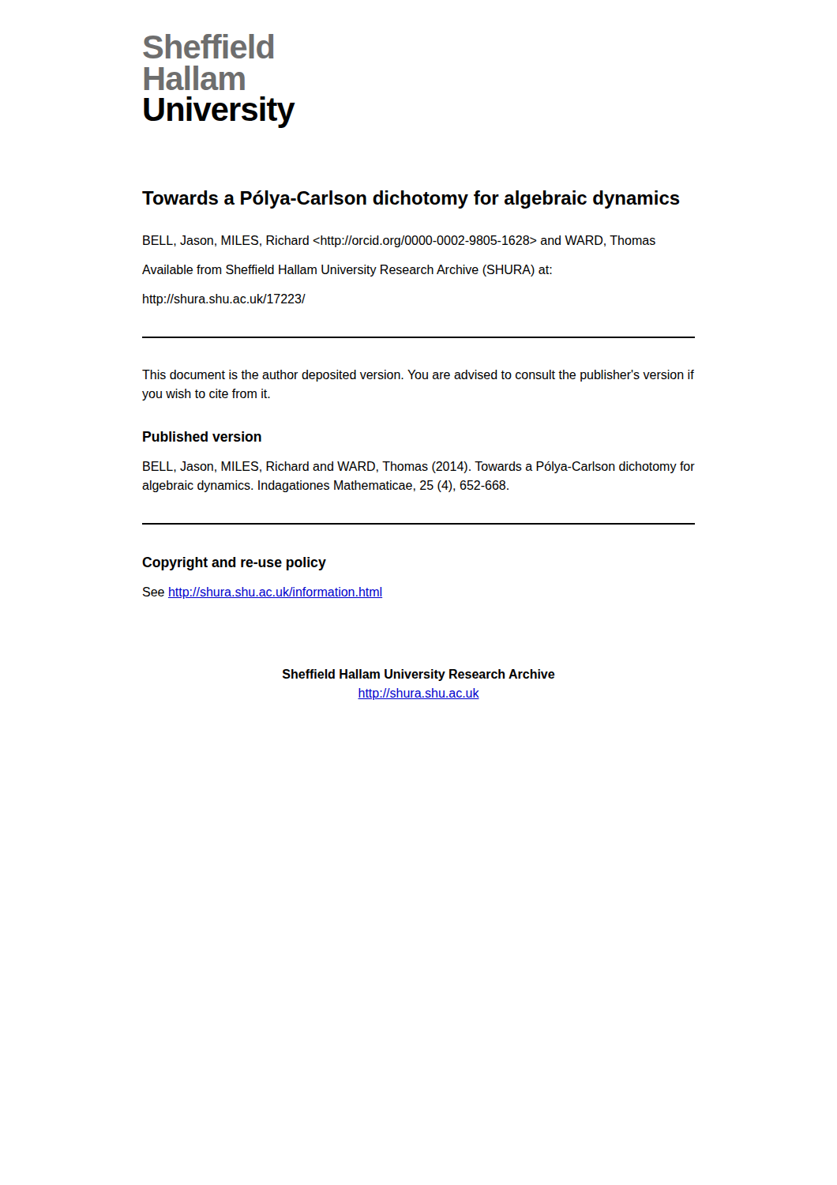Sheffield
Hallam
University
Towards a Pólya-Carlson dichotomy for algebraic dynamics
BELL, Jason, MILES, Richard <http://orcid.org/0000-0002-9805-1628> and WARD, Thomas
Available from Sheffield Hallam University Research Archive (SHURA) at:
http://shura.shu.ac.uk/17223/
This document is the author deposited version. You are advised to consult the publisher's version if you wish to cite from it.
Published version
BELL, Jason, MILES, Richard and WARD, Thomas (2014). Towards a Pólya-Carlson dichotomy for algebraic dynamics. Indagationes Mathematicae, 25 (4), 652-668.
Copyright and re-use policy
See http://shura.shu.ac.uk/information.html
Sheffield Hallam University Research Archive
http://shura.shu.ac.uk